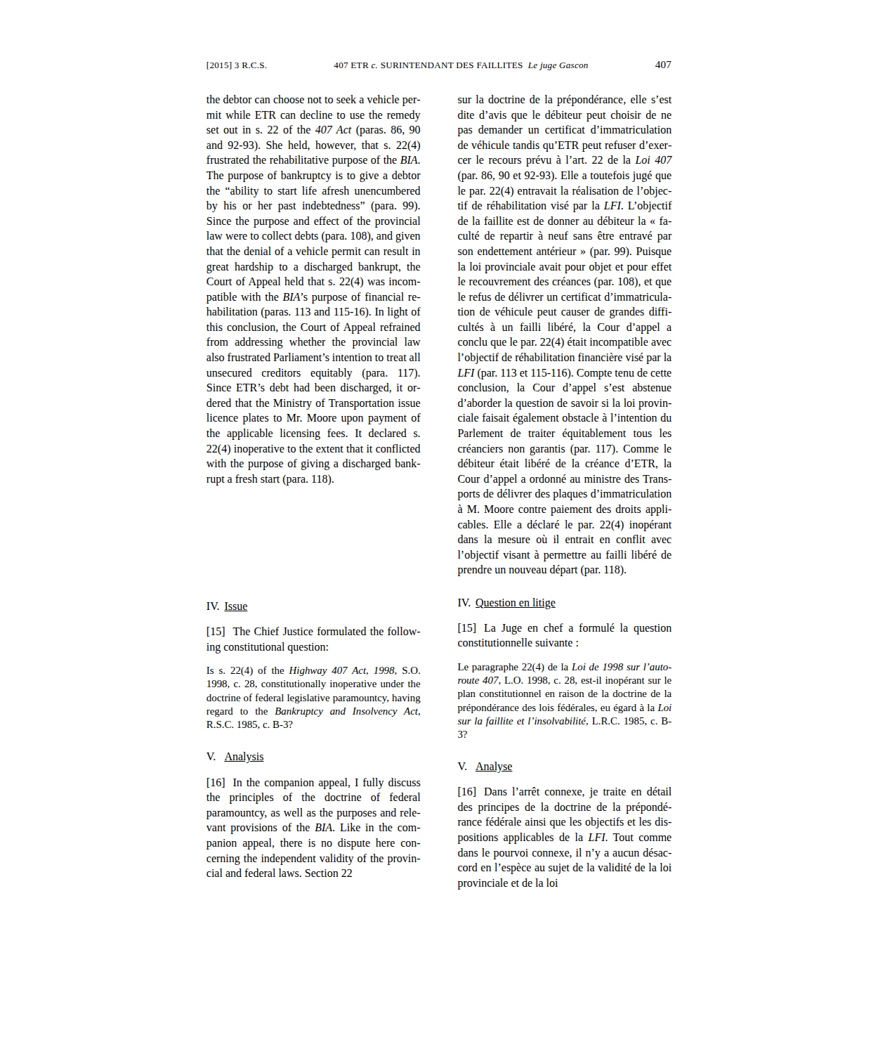[2015] 3 R.C.S. 407 ETR c. SURINTENDANT DES FAILLITES Le juge Gascon 407
the debtor can choose not to seek a vehicle permit while ETR can decline to use the remedy set out in s. 22 of the 407 Act (paras. 86, 90 and 92-93). She held, however, that s. 22(4) frustrated the rehabilitative purpose of the BIA. The purpose of bankruptcy is to give a debtor the “ability to start life afresh unencumbered by his or her past indebtedness” (para. 99). Since the purpose and effect of the provincial law were to collect debts (para. 108), and given that the denial of a vehicle permit can result in great hardship to a discharged bankrupt, the Court of Appeal held that s. 22(4) was incompatible with the BIA’s purpose of financial rehabilitation (paras. 113 and 115-16). In light of this conclusion, the Court of Appeal refrained from addressing whether the provincial law also frustrated Parliament’s intention to treat all unsecured creditors equitably (para. 117). Since ETR’s debt had been discharged, it ordered that the Ministry of Transportation issue licence plates to Mr. Moore upon payment of the applicable licensing fees. It declared s. 22(4) inoperative to the extent that it conflicted with the purpose of giving a discharged bankrupt a fresh start (para. 118).
IV. Issue
[15] The Chief Justice formulated the following constitutional question:
Is s. 22(4) of the Highway 407 Act, 1998, S.O. 1998, c. 28, constitutionally inoperative under the doctrine of federal legislative paramountcy, having regard to the Bankruptcy and Insolvency Act, R.S.C. 1985, c. B-3?
V. Analysis
[16] In the companion appeal, I fully discuss the principles of the doctrine of federal paramountcy, as well as the purposes and relevant provisions of the BIA. Like in the companion appeal, there is no dispute here concerning the independent validity of the provincial and federal laws. Section 22
sur la doctrine de la prépondérance, elle s’est dite d’avis que le débiteur peut choisir de ne pas demander un certificat d’immatriculation de véhicule tandis qu’ETR peut refuser d’exercer le recours prévu à l’art. 22 de la Loi 407 (par. 86, 90 et 92-93). Elle a toutefois jugé que le par. 22(4) entravait la réalisation de l’objectif de réhabilitation visé par la LFI. L’objectif de la faillite est de donner au débiteur la « faculté de repartir à neuf sans être entravé par son endettement antérieur » (par. 99). Puisque la loi provinciale avait pour objet et pour effet le recouvrement des créances (par. 108), et que le refus de délivrer un certificat d’immatriculation de véhicule peut causer de grandes difficultés à un failli libéré, la Cour d’appel a conclu que le par. 22(4) était incompatible avec l’objectif de réhabilitation financière visé par la LFI (par. 113 et 115-116). Compte tenu de cette conclusion, la Cour d’appel s’est abstenue d’aborder la question de savoir si la loi provinciale faisait également obstacle à l’intention du Parlement de traiter équitablement tous les créanciers non garantis (par. 117). Comme le débiteur était libéré de la créance d’ETR, la Cour d’appel a ordonné au ministre des Transports de délivrer des plaques d’immatriculation à M. Moore contre paiement des droits applicables. Elle a déclaré le par. 22(4) inopérant dans la mesure où il entrait en conflit avec l’objectif visant à permettre au failli libéré de prendre un nouveau départ (par. 118).
IV. Question en litige
[15] La Juge en chef a formulé la question constitutionnelle suivante :
Le paragraphe 22(4) de la Loi de 1998 sur l’autoroute 407, L.O. 1998, c. 28, est-il inopérant sur le plan constitutionnel en raison de la doctrine de la prépondérance des lois fédérales, eu égard à la Loi sur la faillite et l’insolvabilité, L.R.C. 1985, c. B-3?
V. Analyse
[16] Dans l’arrêt connexe, je traite en détail des principes de la doctrine de la prépondérance fédérale ainsi que les objectifs et les dispositions applicables de la LFI. Tout comme dans le pourvoi connexe, il n’y a aucun désaccord en l’espèce au sujet de la validité de la loi provinciale et de la loi